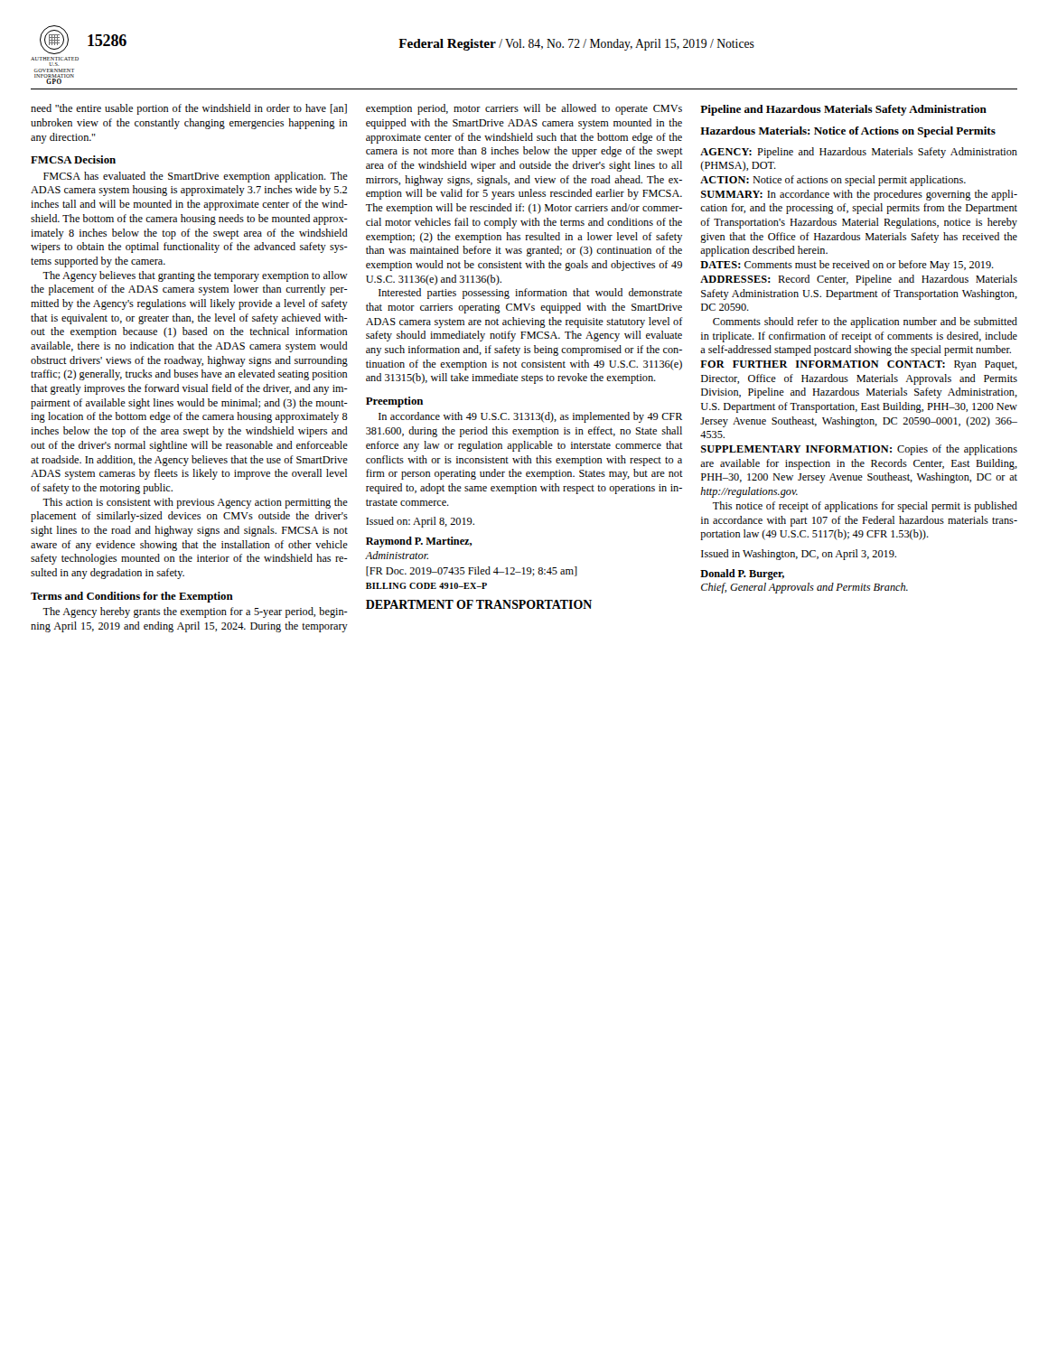AUTHENTICATED
U.S. GOVERNMENT
INFORMATION
GPO
15286
Federal Register / Vol. 84, No. 72 / Monday, April 15, 2019 / Notices
need ''the entire usable portion of the windshield in order to have [an] unbroken view of the constantly changing emergencies happening in any direction.''
FMCSA Decision
FMCSA has evaluated the SmartDrive exemption application. The ADAS camera system housing is approximately 3.7 inches wide by 5.2 inches tall and will be mounted in the approximate center of the windshield. The bottom of the camera housing needs to be mounted approximately 8 inches below the top of the swept area of the windshield wipers to obtain the optimal functionality of the advanced safety systems supported by the camera.
The Agency believes that granting the temporary exemption to allow the placement of the ADAS camera system lower than currently permitted by the Agency's regulations will likely provide a level of safety that is equivalent to, or greater than, the level of safety achieved without the exemption because (1) based on the technical information available, there is no indication that the ADAS camera system would obstruct drivers' views of the roadway, highway signs and surrounding traffic; (2) generally, trucks and buses have an elevated seating position that greatly improves the forward visual field of the driver, and any impairment of available sight lines would be minimal; and (3) the mounting location of the bottom edge of the camera housing approximately 8 inches below the top of the area swept by the windshield wipers and out of the driver's normal sightline will be reasonable and enforceable at roadside. In addition, the Agency believes that the use of SmartDrive ADAS system cameras by fleets is likely to improve the overall level of safety to the motoring public.
This action is consistent with previous Agency action permitting the placement of similarly-sized devices on CMVs outside the driver's sight lines to the road and highway signs and signals. FMCSA is not aware of any evidence showing that the installation of other vehicle safety technologies mounted on the interior of the windshield has resulted in any degradation in safety.
Terms and Conditions for the Exemption
The Agency hereby grants the exemption for a 5-year period, beginning April 15, 2019 and ending April 15, 2024. During the temporary exemption period, motor carriers will be allowed to operate CMVs equipped with the SmartDrive ADAS camera system mounted in the approximate center of the windshield such that the bottom edge of the camera is not more than 8 inches below the upper edge of the swept area of the windshield wiper and outside the driver's sight lines to all mirrors, highway signs, signals, and view of the road ahead. The exemption will be valid for 5 years unless rescinded earlier by FMCSA. The exemption will be rescinded if: (1) Motor carriers and/or commercial motor vehicles fail to comply with the terms and conditions of the exemption; (2) the exemption has resulted in a lower level of safety than was maintained before it was granted; or (3) continuation of the exemption would not be consistent with the goals and objectives of 49 U.S.C. 31136(e) and 31136(b).
Interested parties possessing information that would demonstrate that motor carriers operating CMVs equipped with the SmartDrive ADAS camera system are not achieving the requisite statutory level of safety should immediately notify FMCSA. The Agency will evaluate any such information and, if safety is being compromised or if the continuation of the exemption is not consistent with 49 U.S.C. 31136(e) and 31315(b), will take immediate steps to revoke the exemption.
Preemption
In accordance with 49 U.S.C. 31313(d), as implemented by 49 CFR 381.600, during the period this exemption is in effect, no State shall enforce any law or regulation applicable to interstate commerce that conflicts with or is inconsistent with this exemption with respect to a firm or person operating under the exemption. States may, but are not required to, adopt the same exemption with respect to operations in intrastate commerce.
Issued on: April 8, 2019.
Raymond P. Martinez,
Administrator.
[FR Doc. 2019–07435 Filed 4–12–19; 8:45 am]
BILLING CODE 4910–EX–P
DEPARTMENT OF TRANSPORTATION
Pipeline and Hazardous Materials Safety Administration
Hazardous Materials: Notice of Actions on Special Permits
AGENCY: Pipeline and Hazardous Materials Safety Administration (PHMSA), DOT.
ACTION: Notice of actions on special permit applications.
SUMMARY: In accordance with the procedures governing the application for, and the processing of, special permits from the Department of Transportation's Hazardous Material Regulations, notice is hereby given that the Office of Hazardous Materials Safety has received the application described herein.
DATES: Comments must be received on or before May 15, 2019.
ADDRESSES: Record Center, Pipeline and Hazardous Materials Safety Administration U.S. Department of Transportation Washington, DC 20590.
Comments should refer to the application number and be submitted in triplicate. If confirmation of receipt of comments is desired, include a self-addressed stamped postcard showing the special permit number.
FOR FURTHER INFORMATION CONTACT: Ryan Paquet, Director, Office of Hazardous Materials Approvals and Permits Division, Pipeline and Hazardous Materials Safety Administration, U.S. Department of Transportation, East Building, PHH–30, 1200 New Jersey Avenue Southeast, Washington, DC 20590–0001, (202) 366–4535.
SUPPLEMENTARY INFORMATION: Copies of the applications are available for inspection in the Records Center, East Building, PHH–30, 1200 New Jersey Avenue Southeast, Washington, DC or at http://regulations.gov.
This notice of receipt of applications for special permit is published in accordance with part 107 of the Federal hazardous materials transportation law (49 U.S.C. 5117(b); 49 CFR 1.53(b)).
Issued in Washington, DC, on April 3, 2019.
Donald P. Burger,
Chief, General Approvals and Permits Branch.